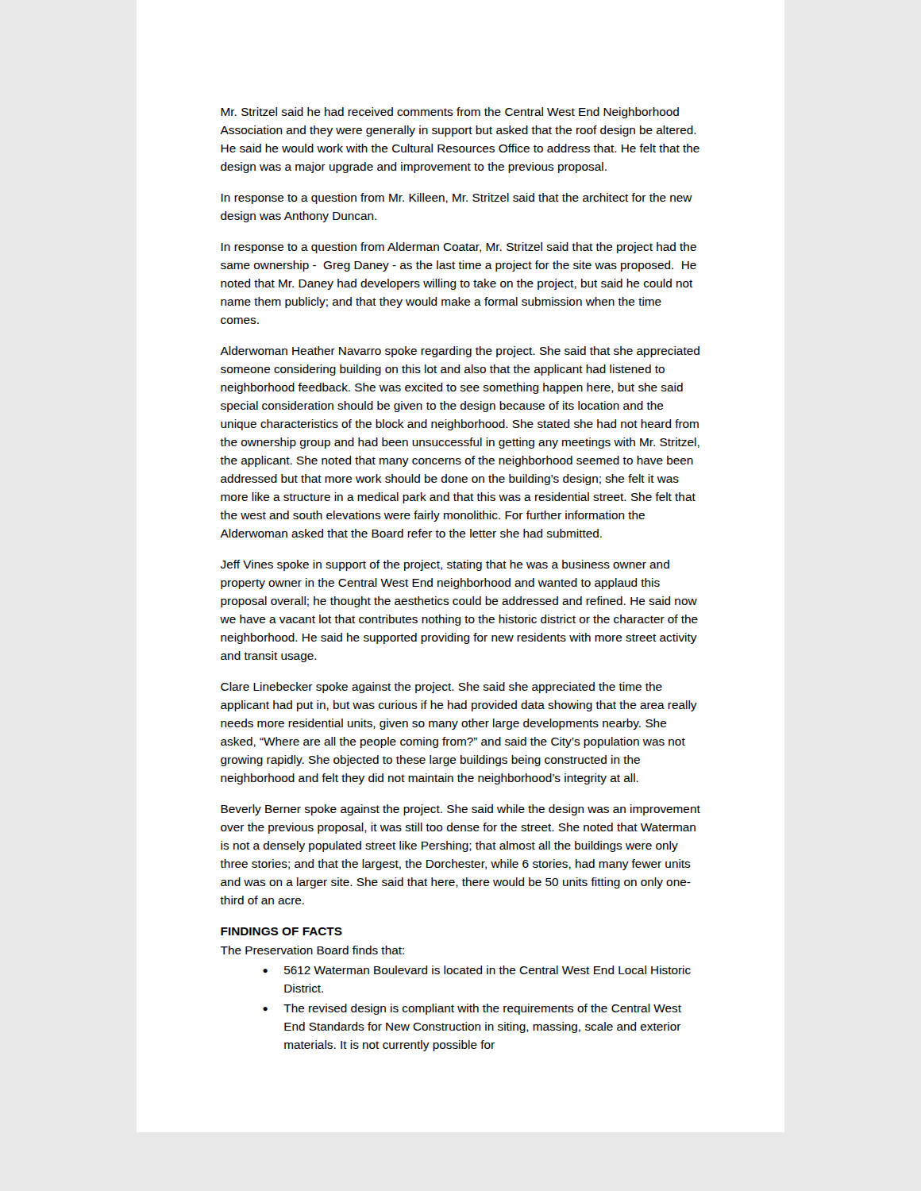Mr. Stritzel said he had received comments from the Central West End Neighborhood Association and they were generally in support but asked that the roof design be altered. He said he would work with the Cultural Resources Office to address that. He felt that the design was a major upgrade and improvement to the previous proposal.
In response to a question from Mr. Killeen, Mr. Stritzel said that the architect for the new design was Anthony Duncan.
In response to a question from Alderman Coatar, Mr. Stritzel said that the project had the same ownership - Greg Daney - as the last time a project for the site was proposed. He noted that Mr. Daney had developers willing to take on the project, but said he could not name them publicly; and that they would make a formal submission when the time comes.
Alderwoman Heather Navarro spoke regarding the project. She said that she appreciated someone considering building on this lot and also that the applicant had listened to neighborhood feedback. She was excited to see something happen here, but she said special consideration should be given to the design because of its location and the unique characteristics of the block and neighborhood. She stated she had not heard from the ownership group and had been unsuccessful in getting any meetings with Mr. Stritzel, the applicant. She noted that many concerns of the neighborhood seemed to have been addressed but that more work should be done on the building’s design; she felt it was more like a structure in a medical park and that this was a residential street. She felt that the west and south elevations were fairly monolithic. For further information the Alderwoman asked that the Board refer to the letter she had submitted.
Jeff Vines spoke in support of the project, stating that he was a business owner and property owner in the Central West End neighborhood and wanted to applaud this proposal overall; he thought the aesthetics could be addressed and refined. He said now we have a vacant lot that contributes nothing to the historic district or the character of the neighborhood. He said he supported providing for new residents with more street activity and transit usage.
Clare Linebecker spoke against the project. She said she appreciated the time the applicant had put in, but was curious if he had provided data showing that the area really needs more residential units, given so many other large developments nearby. She asked, “Where are all the people coming from?” and said the City’s population was not growing rapidly. She objected to these large buildings being constructed in the neighborhood and felt they did not maintain the neighborhood’s integrity at all.
Beverly Berner spoke against the project. She said while the design was an improvement over the previous proposal, it was still too dense for the street. She noted that Waterman is not a densely populated street like Pershing; that almost all the buildings were only three stories; and that the largest, the Dorchester, while 6 stories, had many fewer units and was on a larger site. She said that here, there would be 50 units fitting on only one-third of an acre.
FINDINGS OF FACTS
The Preservation Board finds that:
5612 Waterman Boulevard is located in the Central West End Local Historic District.
The revised design is compliant with the requirements of the Central West End Standards for New Construction in siting, massing, scale and exterior materials. It is not currently possible for